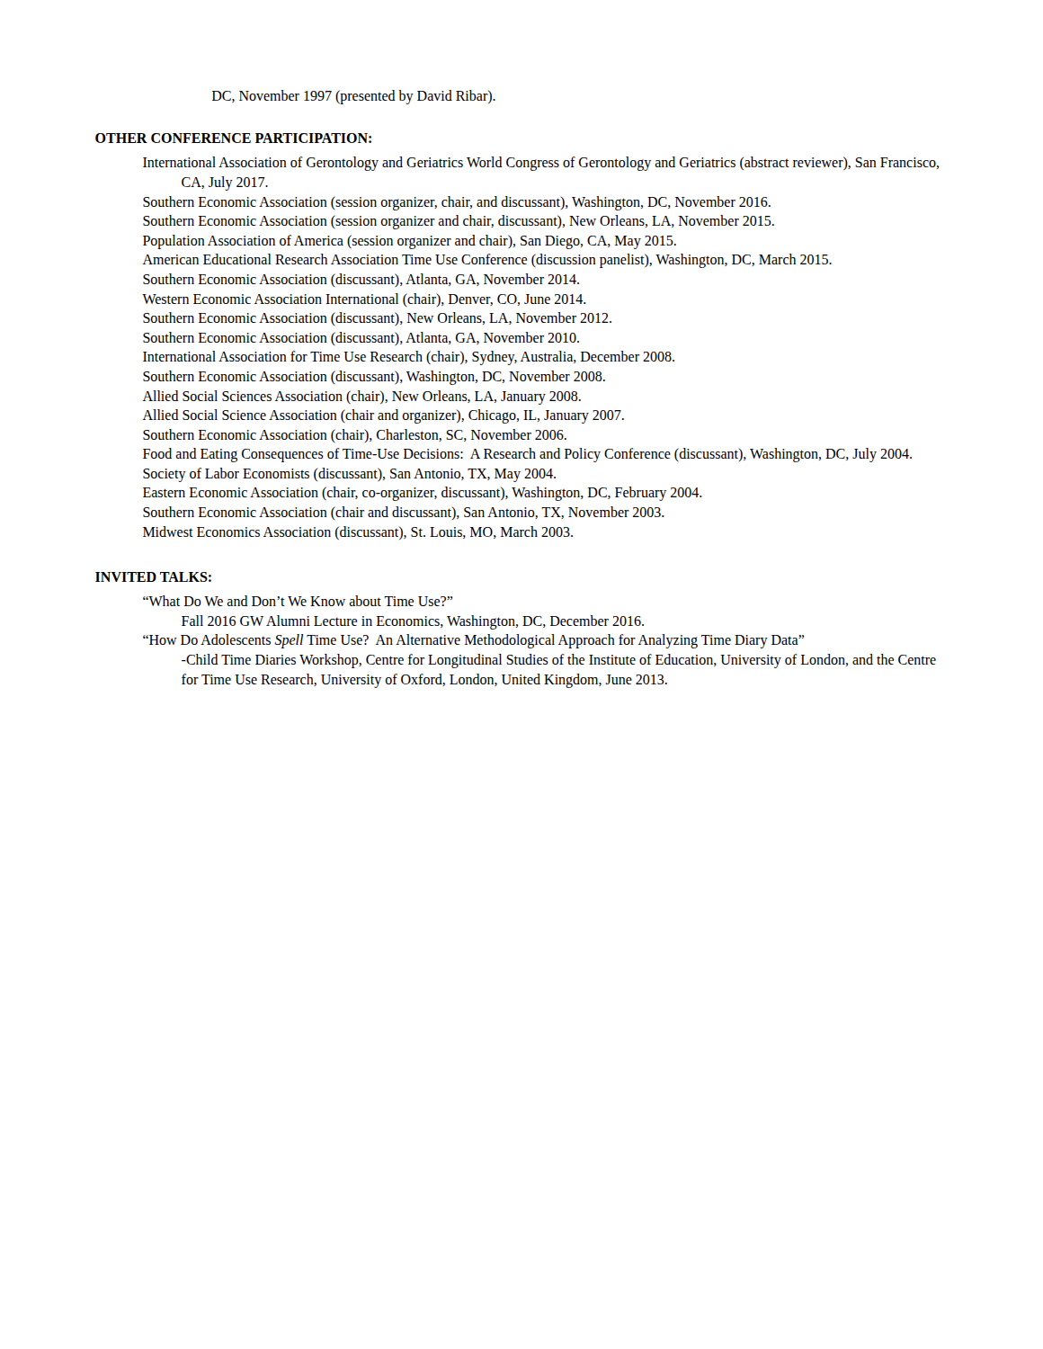DC, November 1997 (presented by David Ribar).
Other Conference Participation:
International Association of Gerontology and Geriatrics World Congress of Gerontology and Geriatrics (abstract reviewer), San Francisco, CA, July 2017.
Southern Economic Association (session organizer, chair, and discussant), Washington, DC, November 2016.
Southern Economic Association (session organizer and chair, discussant), New Orleans, LA, November 2015.
Population Association of America (session organizer and chair), San Diego, CA, May 2015.
American Educational Research Association Time Use Conference (discussion panelist), Washington, DC, March 2015.
Southern Economic Association (discussant), Atlanta, GA, November 2014.
Western Economic Association International (chair), Denver, CO, June 2014.
Southern Economic Association (discussant), New Orleans, LA, November 2012.
Southern Economic Association (discussant), Atlanta, GA, November 2010.
International Association for Time Use Research (chair), Sydney, Australia, December 2008.
Southern Economic Association (discussant), Washington, DC, November 2008.
Allied Social Sciences Association (chair), New Orleans, LA, January 2008.
Allied Social Science Association (chair and organizer), Chicago, IL, January 2007.
Southern Economic Association (chair), Charleston, SC, November 2006.
Food and Eating Consequences of Time-Use Decisions: A Research and Policy Conference (discussant), Washington, DC, July 2004.
Society of Labor Economists (discussant), San Antonio, TX, May 2004.
Eastern Economic Association (chair, co-organizer, discussant), Washington, DC, February 2004.
Southern Economic Association (chair and discussant), San Antonio, TX, November 2003.
Midwest Economics Association (discussant), St. Louis, MO, March 2003.
Invited Talks:
“What Do We and Don’t We Know about Time Use?”
Fall 2016 GW Alumni Lecture in Economics, Washington, DC, December 2016.
“How Do Adolescents Spell Time Use? An Alternative Methodological Approach for Analyzing Time Diary Data”
-Child Time Diaries Workshop, Centre for Longitudinal Studies of the Institute of Education, University of London, and the Centre for Time Use Research, University of Oxford, London, United Kingdom, June 2013.